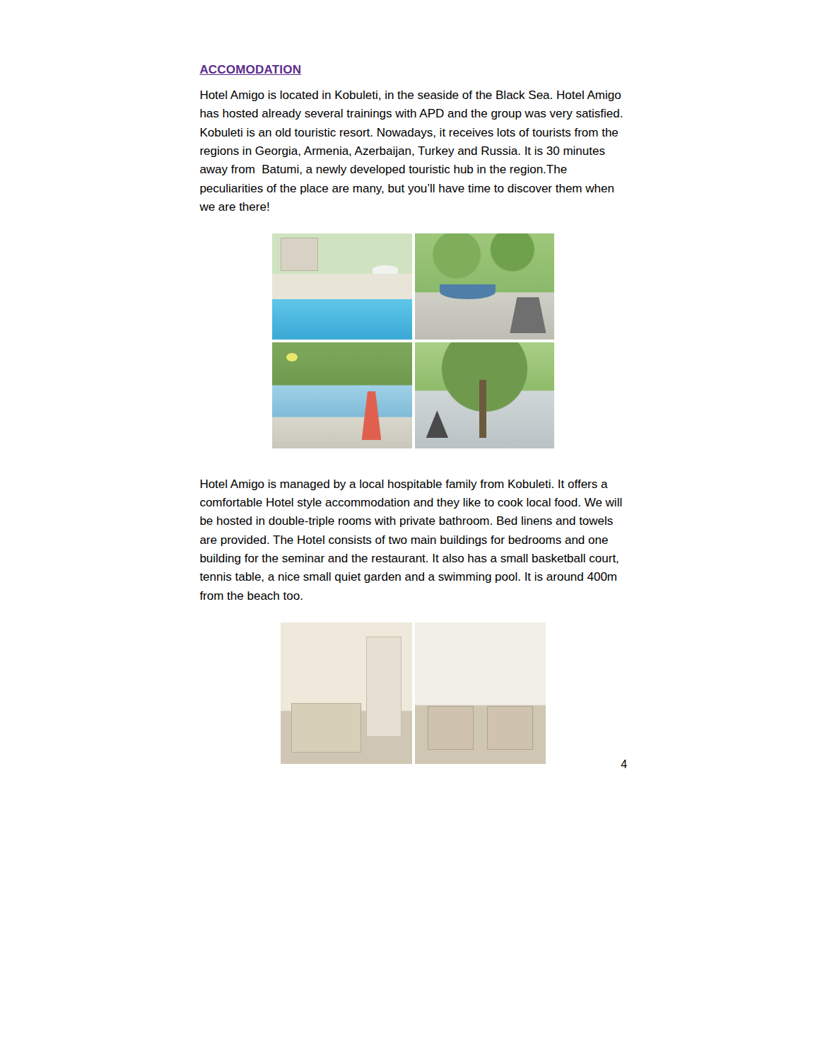ACCOMODATION
Hotel Amigo is located in Kobuleti, in the seaside of the Black Sea. Hotel Amigo has hosted already several trainings with APD and the group was very satisfied. Kobuleti is an old touristic resort. Nowadays, it receives lots of tourists from the regions in Georgia, Armenia, Azerbaijan, Turkey and Russia. It is 30 minutes away from Batumi, a newly developed touristic hub in the region.The peculiarities of the place are many, but you’ll have time to discover them when we are there!
Hotel Amigo is managed by a local hospitable family from Kobuleti. It offers a comfortable Hotel style accommodation and they like to cook local food. We will be hosted in double-triple rooms with private bathroom. Bed linens and towels are provided. The Hotel consists of two main buildings for bedrooms and one building for the seminar and the restaurant. It also has a small basketball court, tennis table, a nice small quiet garden and a swimming pool. It is around 400m from the beach too.
4